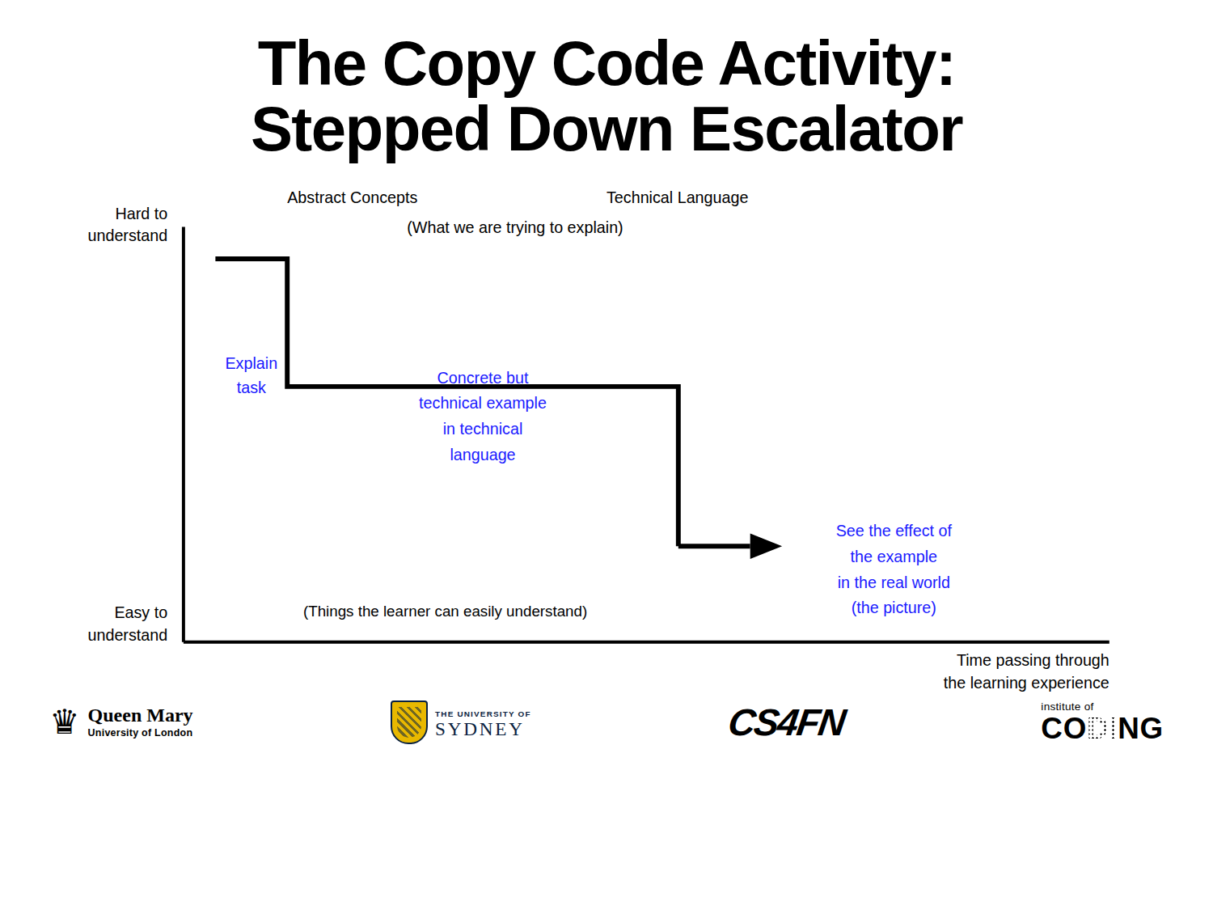The Copy Code Activity:
Stepped Down Escalator
Stepped Down Escalator diagram A chart whose vertical axis runs from "Easy to understand" at the bottom to "Hard to understand" at the top, and whose horizontal axis represents time passing through the learning experience. A stepped line starts high (abstract concepts and technical language — what we are trying to explain), steps down to a middle level (a concrete but technical example in technical language), then steps down again with an arrow to a low level (seeing the effect of the example in the real world — the picture), which is something the learner can easily understand. Hard to understand Easy to understand Time passing through the learning experience Abstract Concepts Technical Language (What we are trying to explain) Explain task Concrete but technical example in technical language See the effect of the example in the real world (the picture) (Things the learner can easily understand)
♛ Queen Mary
University of London
THE UNIVERSITY OF
SYDNEY
CS4FN
institute of
CODING